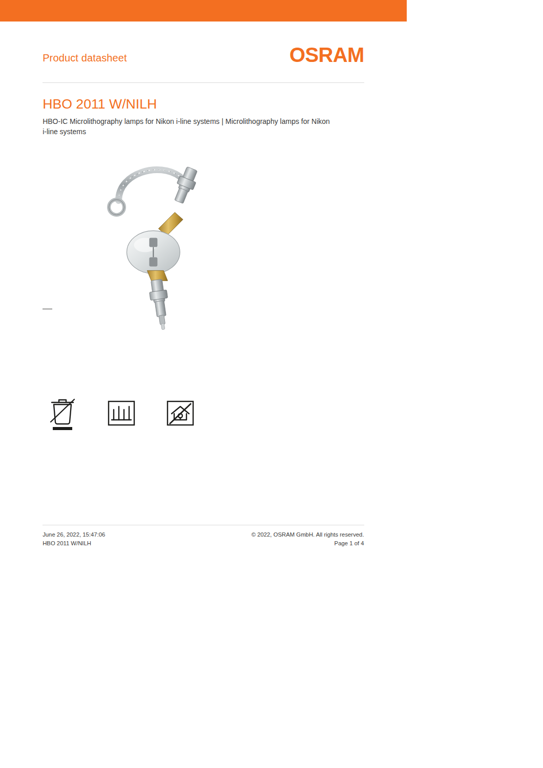Product datasheet
OSRAM
HBO 2011 W/NILH
HBO-IC Microlithography lamps for Nikon i-line systems | Microlithography lamps for Nikon i-line systems
June 26, 2022, 15:47:06
HBO 2011 W/NILH
© 2022, OSRAM GmbH. All rights reserved.
Page 1 of 4